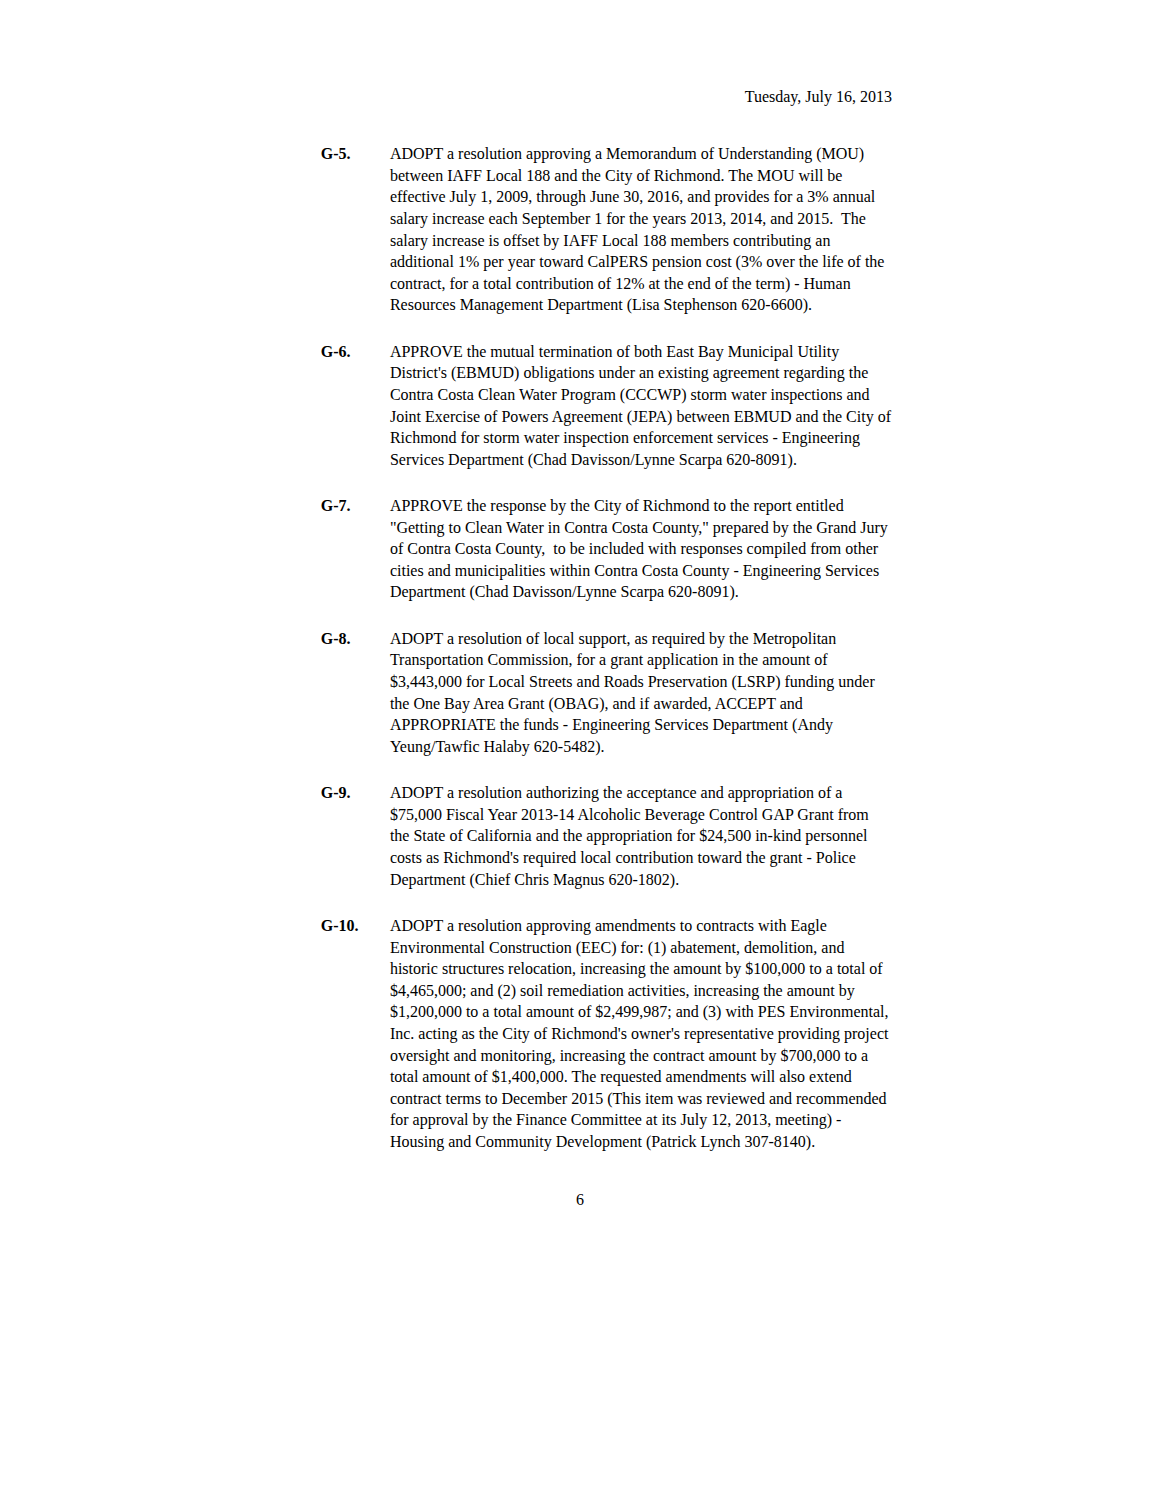Tuesday, July 16, 2013
G-5.
ADOPT a resolution approving a Memorandum of Understanding (MOU) between IAFF Local 188 and the City of Richmond. The MOU will be effective July 1, 2009, through June 30, 2016, and provides for a 3% annual salary increase each September 1 for the years 2013, 2014, and 2015. The salary increase is offset by IAFF Local 188 members contributing an additional 1% per year toward CalPERS pension cost (3% over the life of the contract, for a total contribution of 12% at the end of the term) - Human Resources Management Department (Lisa Stephenson 620-6600).
G-6.
APPROVE the mutual termination of both East Bay Municipal Utility District's (EBMUD) obligations under an existing agreement regarding the Contra Costa Clean Water Program (CCCWP) storm water inspections and Joint Exercise of Powers Agreement (JEPA) between EBMUD and the City of Richmond for storm water inspection enforcement services - Engineering Services Department (Chad Davisson/Lynne Scarpa 620-8091).
G-7.
APPROVE the response by the City of Richmond to the report entitled "Getting to Clean Water in Contra Costa County," prepared by the Grand Jury of Contra Costa County, to be included with responses compiled from other cities and municipalities within Contra Costa County - Engineering Services Department (Chad Davisson/Lynne Scarpa 620-8091).
G-8.
ADOPT a resolution of local support, as required by the Metropolitan Transportation Commission, for a grant application in the amount of $3,443,000 for Local Streets and Roads Preservation (LSRP) funding under the One Bay Area Grant (OBAG), and if awarded, ACCEPT and APPROPRIATE the funds - Engineering Services Department (Andy Yeung/Tawfic Halaby 620-5482).
G-9.
ADOPT a resolution authorizing the acceptance and appropriation of a $75,000 Fiscal Year 2013-14 Alcoholic Beverage Control GAP Grant from the State of California and the appropriation for $24,500 in-kind personnel costs as Richmond's required local contribution toward the grant - Police Department (Chief Chris Magnus 620-1802).
G-10.
ADOPT a resolution approving amendments to contracts with Eagle Environmental Construction (EEC) for: (1) abatement, demolition, and historic structures relocation, increasing the amount by $100,000 to a total of $4,465,000; and (2) soil remediation activities, increasing the amount by $1,200,000 to a total amount of $2,499,987; and (3) with PES Environmental, Inc. acting as the City of Richmond's owner's representative providing project oversight and monitoring, increasing the contract amount by $700,000 to a total amount of $1,400,000. The requested amendments will also extend contract terms to December 2015 (This item was reviewed and recommended for approval by the Finance Committee at its July 12, 2013, meeting) - Housing and Community Development (Patrick Lynch 307-8140).
6